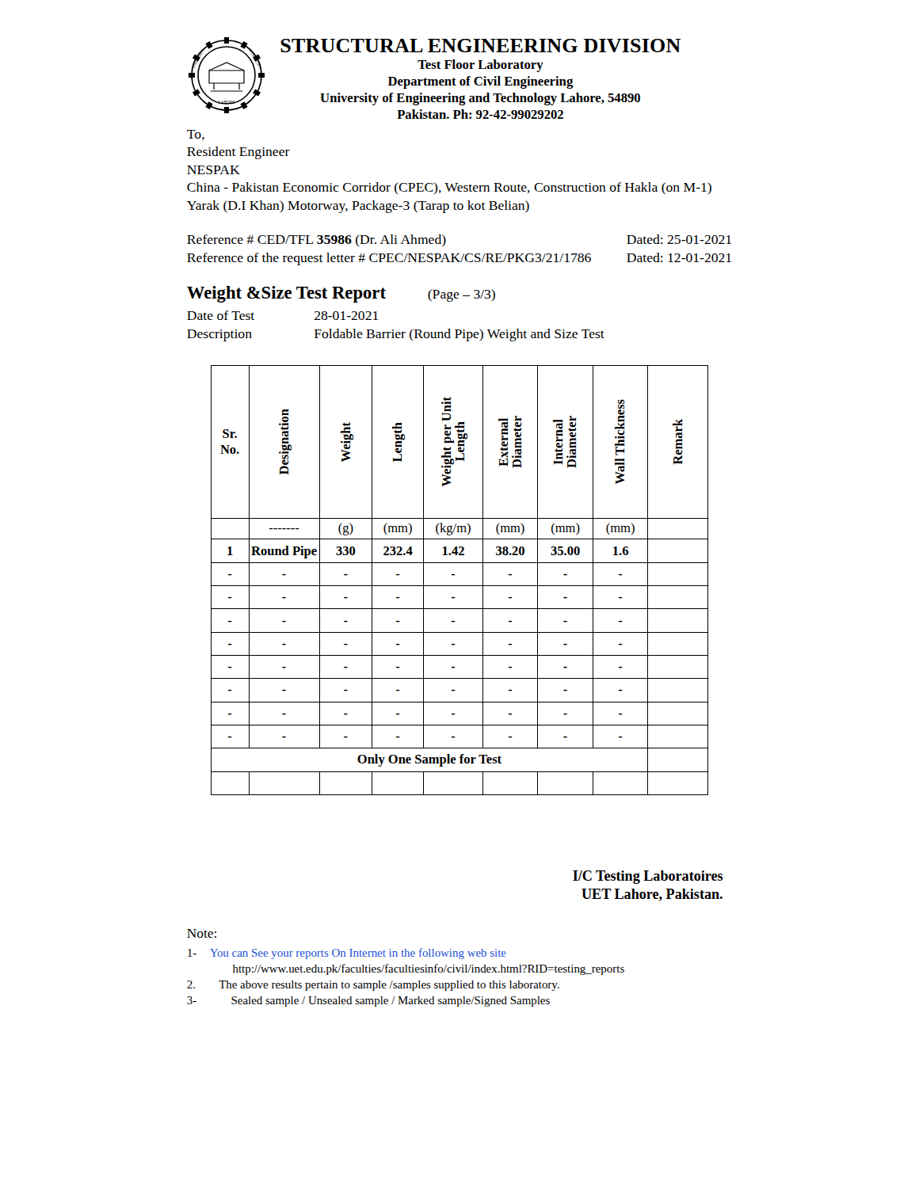LAHORE UNIVERSITY TECHNOLOGY
STRUCTURAL ENGINEERING DIVISION
Test Floor Laboratory
Department of Civil Engineering
University of Engineering and Technology Lahore, 54890
Pakistan. Ph: 92-42-99029202
To,
Resident Engineer
NESPAK
China - Pakistan Economic Corridor (CPEC), Western Route, Construction of Hakla (on M-1)
Yarak (D.I Khan) Motorway, Package-3 (Tarap to kot Belian)
Reference # CED/TFL 35986 (Dr. Ali Ahmed)
Dated: 25-01-2021
Reference of the request letter # CPEC/NESPAK/CS/RE/PKG3/21/1786
Dated: 12-01-2021
Weight &Size Test Report
(Page – 3/3)
| Date of Test | 28-01-2021 |
| Description | Foldable Barrier (Round Pipe) Weight and Size Test |
| Sr. No. | Designation | Weight | Length | Weight per Unit Length | External Diameter | Internal Diameter | Wall Thickness | Remark |
| --- | --- | --- | --- | --- | --- | --- | --- | --- |
| | ------- | (g) | (mm) | (kg/m) | (mm) | (mm) | (mm) | |
| 1 | Round Pipe | 330 | 232.4 | 1.42 | 38.20 | 35.00 | 1.6 | |
| - | - | - | - | - | - | - | - | |
| - | - | - | - | - | - | - | - | |
| - | - | - | - | - | - | - | - | |
| - | - | - | - | - | - | - | - | |
| - | - | - | - | - | - | - | - | |
| - | - | - | - | - | - | - | - | |
| - | - | - | - | - | - | - | - | |
| - | - | - | - | - | - | - | - | |
| Only One Sample for Test | |
I/C Testing Laboratoires
UET Lahore, Pakistan.
Note:
1-You can See your reports On Internet in the following web site
http://www.uet.edu.pk/faculties/facultiesinfo/civil/index.html?RID=testing_reports
2. The above results pertain to sample /samples supplied to this laboratory.
3-Sealed sample / Unsealed sample / Marked sample/Signed Samples